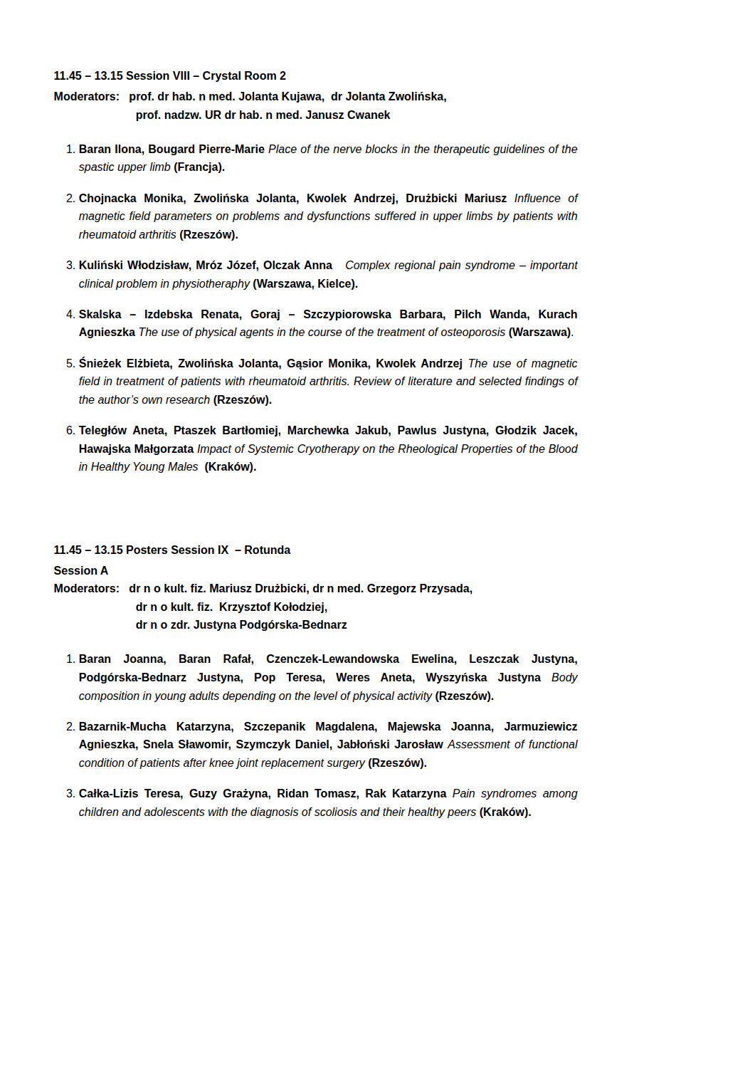11.45 – 13.15 Session VIII – Crystal Room 2
Moderators: prof. dr hab. n med. Jolanta Kujawa, dr Jolanta Zwolińska, prof. nadzw. UR dr hab. n med. Janusz Cwanek
Baran Ilona, Bougard Pierre-Marie Place of the nerve blocks in the therapeutic guidelines of the spastic upper limb (Francja).
Chojnacka Monika, Zwolińska Jolanta, Kwolek Andrzej, Drużbicki Mariusz Influence of magnetic field parameters on problems and dysfunctions suffered in upper limbs by patients with rheumatoid arthritis (Rzeszów).
Kuliński Włodzisław, Mróz Józef, Olczak Anna Complex regional pain syndrome – important clinical problem in physiotheraphy (Warszawa, Kielce).
Skalska – Izdebska Renata, Goraj – Szczypiorowska Barbara, Pilch Wanda, Kurach Agnieszka The use of physical agents in the course of the treatment of osteoporosis (Warszawa).
Śnieżek Elżbieta, Zwolińska Jolanta, Gąsior Monika, Kwolek Andrzej The use of magnetic field in treatment of patients with rheumatoid arthritis. Review of literature and selected findings of the author’s own research (Rzeszów).
Teległów Aneta, Ptaszek Bartłomiej, Marchewka Jakub, Pawlus Justyna, Głodzik Jacek, Hawajska Małgorzata Impact of Systemic Cryotherapy on the Rheological Properties of the Blood in Healthy Young Males (Kraków).
11.45 – 13.15 Posters Session IX – Rotunda
Session A
Moderators: dr n o kult. fiz. Mariusz Drużbicki, dr n med. Grzegorz Przysada, dr n o kult. fiz. Krzysztof Kołodziej, dr n o zdr. Justyna Podgórska-Bednarz
Baran Joanna, Baran Rafał, Czenczek-Lewandowska Ewelina, Leszczak Justyna, Podgórska-Bednarz Justyna, Pop Teresa, Weres Aneta, Wyszyńska Justyna Body composition in young adults depending on the level of physical activity (Rzeszów).
Bazarnik-Mucha Katarzyna, Szczepanik Magdalena, Majewska Joanna, Jarmuziewicz Agnieszka, Snela Sławomir, Szymczyk Daniel, Jabłoński Jarosław Assessment of functional condition of patients after knee joint replacement surgery (Rzeszów).
Całka-Lizis Teresa, Guzy Grażyna, Ridan Tomasz, Rak Katarzyna Pain syndromes among children and adolescents with the diagnosis of scoliosis and their healthy peers (Kraków).